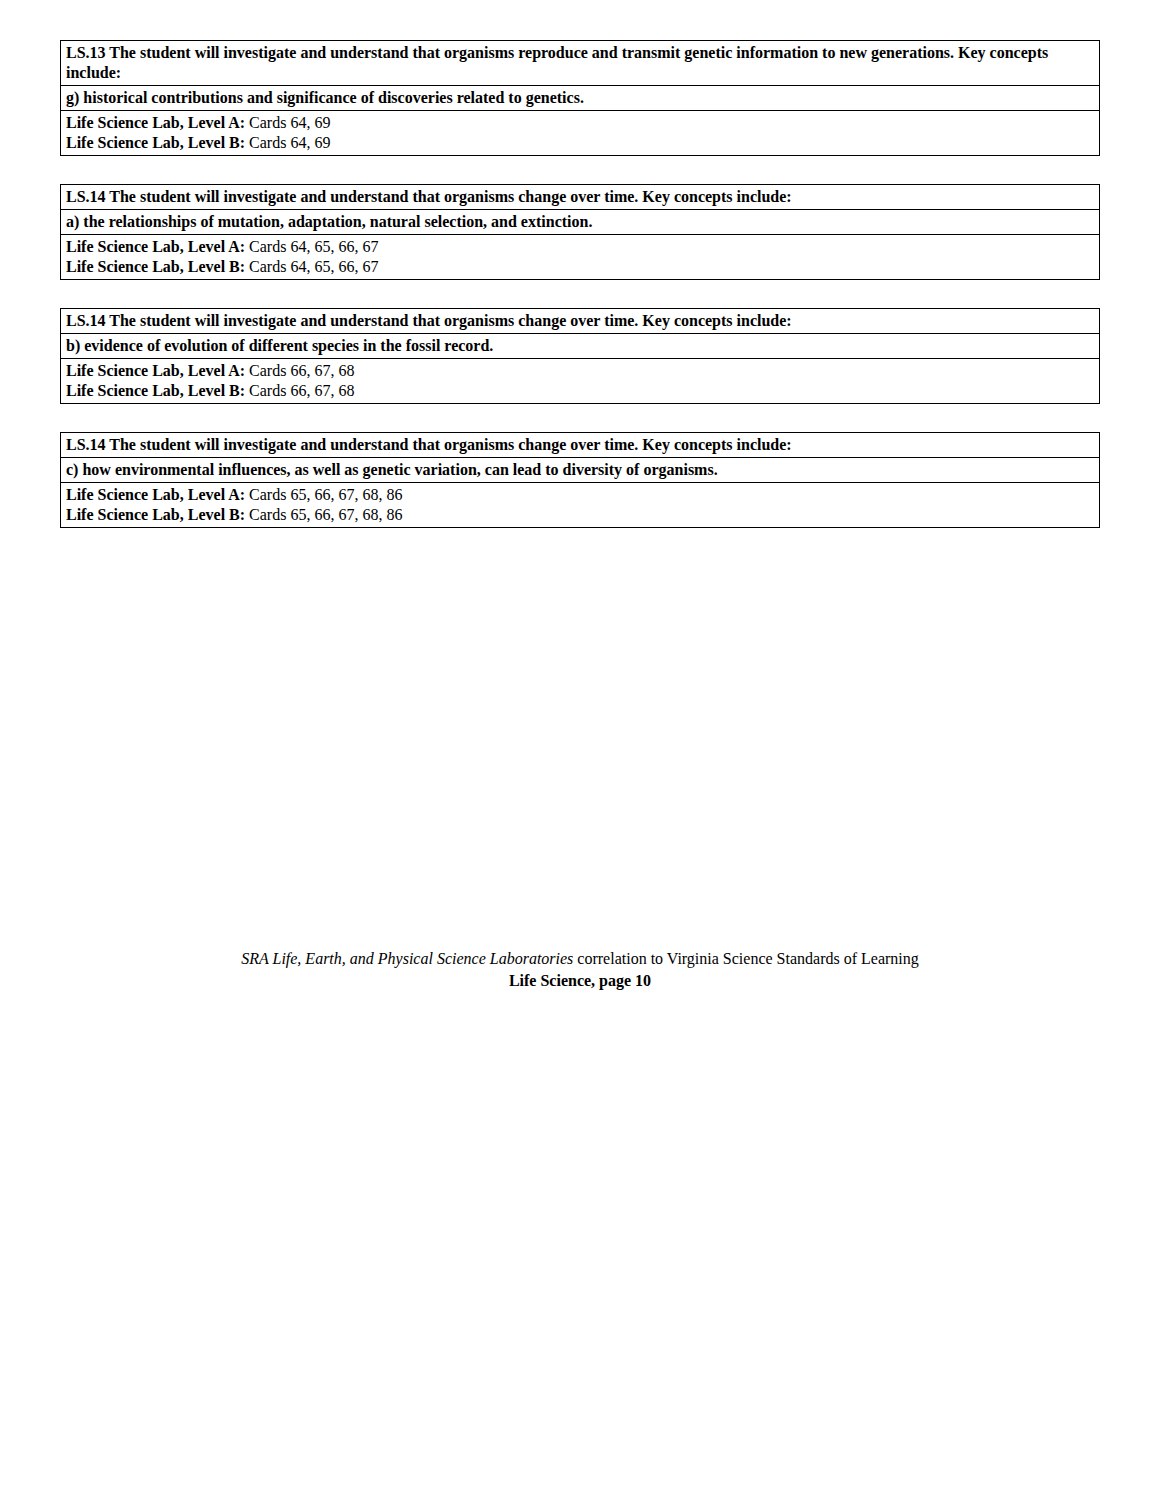| LS.13 The student will investigate and understand that organisms reproduce and transmit genetic information to new generations. Key concepts include: |
| g) historical contributions and significance of discoveries related to genetics. |
| Life Science Lab, Level A: Cards 64, 69 Life Science Lab, Level B: Cards 64, 69 |
| LS.14 The student will investigate and understand that organisms change over time. Key concepts include: |
| a) the relationships of mutation, adaptation, natural selection, and extinction. |
| Life Science Lab, Level A: Cards 64, 65, 66, 67 Life Science Lab, Level B: Cards 64, 65, 66, 67 |
| LS.14 The student will investigate and understand that organisms change over time. Key concepts include: |
| b) evidence of evolution of different species in the fossil record. |
| Life Science Lab, Level A: Cards 66, 67, 68 Life Science Lab, Level B: Cards 66, 67, 68 |
| LS.14 The student will investigate and understand that organisms change over time. Key concepts include: |
| c) how environmental influences, as well as genetic variation, can lead to diversity of organisms. |
| Life Science Lab, Level A: Cards 65, 66, 67, 68, 86 Life Science Lab, Level B: Cards 65, 66, 67, 68, 86 |
SRA Life, Earth, and Physical Science Laboratories correlation to Virginia Science Standards of Learning
Life Science, page 10